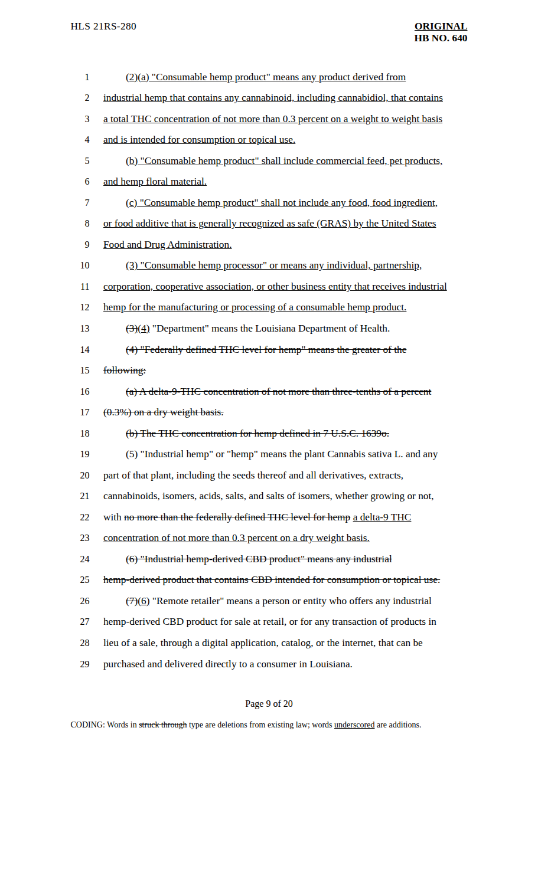HLS 21RS-280
ORIGINAL HB NO. 640
(2)(a) "Consumable hemp product" means any product derived from
industrial hemp that contains any cannabinoid, including cannabidiol, that contains
a total THC concentration of not more than 0.3 percent on a weight to weight basis
and is intended for consumption or topical use.
(b) "Consumable hemp product" shall include commercial feed, pet products,
and hemp floral material.
(c) "Consumable hemp product" shall not include any food, food ingredient,
or food additive that is generally recognized as safe (GRAS) by the United States
Food and Drug Administration.
(3) "Consumable hemp processor" or means any individual, partnership,
corporation, cooperative association, or other business entity that receives industrial
hemp for the manufacturing or processing of a consumable hemp product.
(3)(4) "Department" means the Louisiana Department of Health.
(4) "Federally defined THC level for hemp" means the greater of the
following:
(a) A delta-9-THC concentration of not more than three-tenths of a percent
(0.3%) on a dry weight basis.
(b) The THC concentration for hemp defined in 7 U.S.C. 1639o.
(5) "Industrial hemp" or "hemp" means the plant Cannabis sativa L. and any
part of that plant, including the seeds thereof and all derivatives, extracts,
cannabinoids, isomers, acids, salts, and salts of isomers, whether growing or not,
with no more than the federally defined THC level for hemp a delta-9 THC
concentration of not more than 0.3 percent on a dry weight basis.
(6) "Industrial hemp-derived CBD product" means any industrial
hemp-derived product that contains CBD intended for consumption or topical use.
(7)(6) "Remote retailer" means a person or entity who offers any industrial
hemp-derived CBD product for sale at retail, or for any transaction of products in
lieu of a sale, through a digital application, catalog, or the internet, that can be
purchased and delivered directly to a consumer in Louisiana.
Page 9 of 20
CODING: Words in struck through type are deletions from existing law; words underscored are additions.